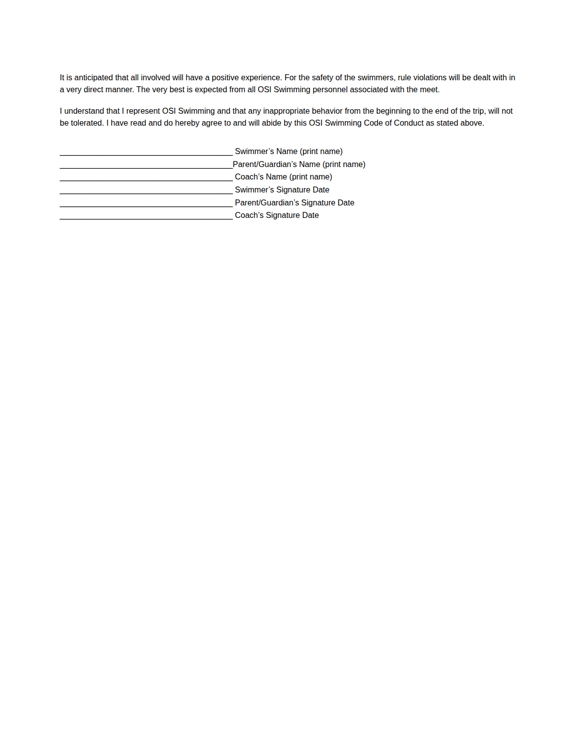It is anticipated that all involved will have a positive experience. For the safety of the swimmers, rule violations will be dealt with in a very direct manner. The very best is expected from all OSI Swimming personnel associated with the meet.
I understand that I represent OSI Swimming and that any inappropriate behavior from the beginning to the end of the trip, will not be tolerated. I have read and do hereby agree to and will abide by this OSI Swimming Code of Conduct as stated above.
_______________________________________ Swimmer’s Name (print name)
_______________________________________Parent/Guardian’s Name (print name)
_______________________________________ Coach’s Name (print name)
_______________________________________ Swimmer’s Signature Date
_______________________________________ Parent/Guardian’s Signature Date
_______________________________________ Coach’s Signature Date